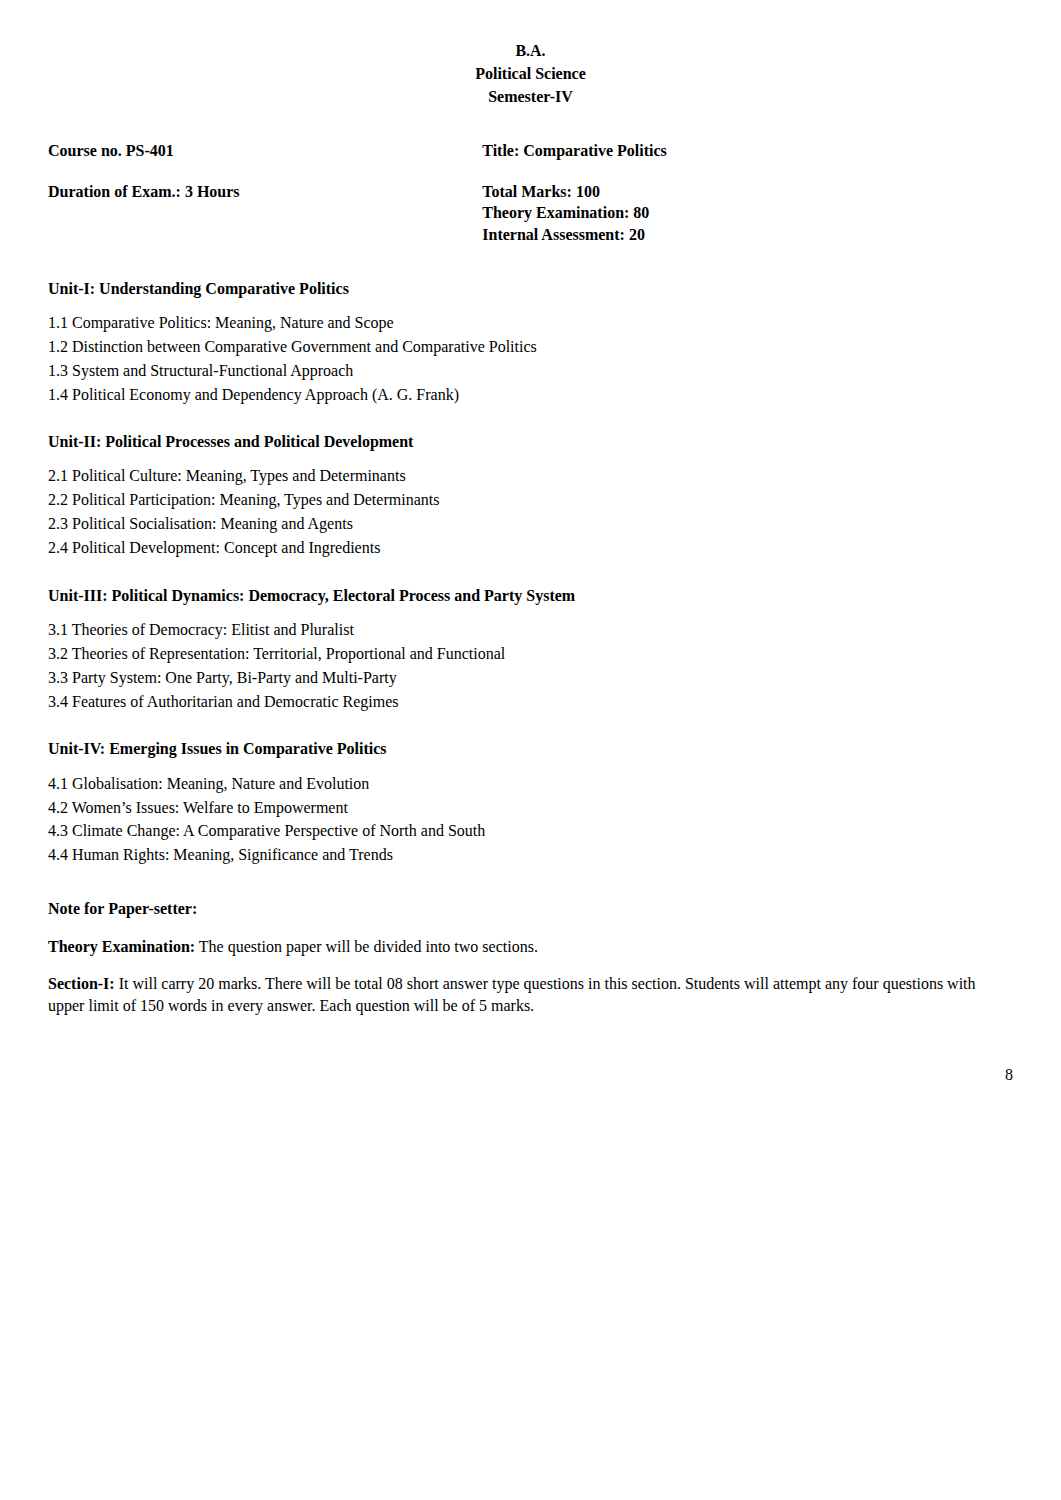B.A.
Political Science
Semester-IV
| Course no. PS-401 | Title: Comparative Politics |
| Duration of Exam.: 3 Hours | Total Marks: 100 Theory Examination: 80 Internal Assessment: 20 |
Unit-I: Understanding Comparative Politics
1.1 Comparative Politics: Meaning, Nature and Scope
1.2 Distinction between Comparative Government and Comparative Politics
1.3 System and Structural-Functional Approach
1.4 Political Economy and Dependency Approach (A. G. Frank)
Unit-II: Political Processes and Political Development
2.1 Political Culture: Meaning, Types and Determinants
2.2 Political Participation: Meaning, Types and Determinants
2.3 Political Socialisation: Meaning and Agents
2.4 Political Development: Concept and Ingredients
Unit-III: Political Dynamics: Democracy, Electoral Process and Party System
3.1 Theories of Democracy: Elitist and Pluralist
3.2 Theories of Representation: Territorial, Proportional and Functional
3.3 Party System: One Party, Bi-Party and Multi-Party
3.4 Features of Authoritarian and Democratic Regimes
Unit-IV: Emerging Issues in Comparative Politics
4.1 Globalisation: Meaning, Nature and Evolution
4.2 Women’s Issues: Welfare to Empowerment
4.3 Climate Change: A Comparative Perspective of North and South
4.4 Human Rights: Meaning, Significance and Trends
Note for Paper-setter:
Theory Examination: The question paper will be divided into two sections.
Section-I: It will carry 20 marks. There will be total 08 short answer type questions in this section. Students will attempt any four questions with upper limit of 150 words in every answer. Each question will be of 5 marks.
8